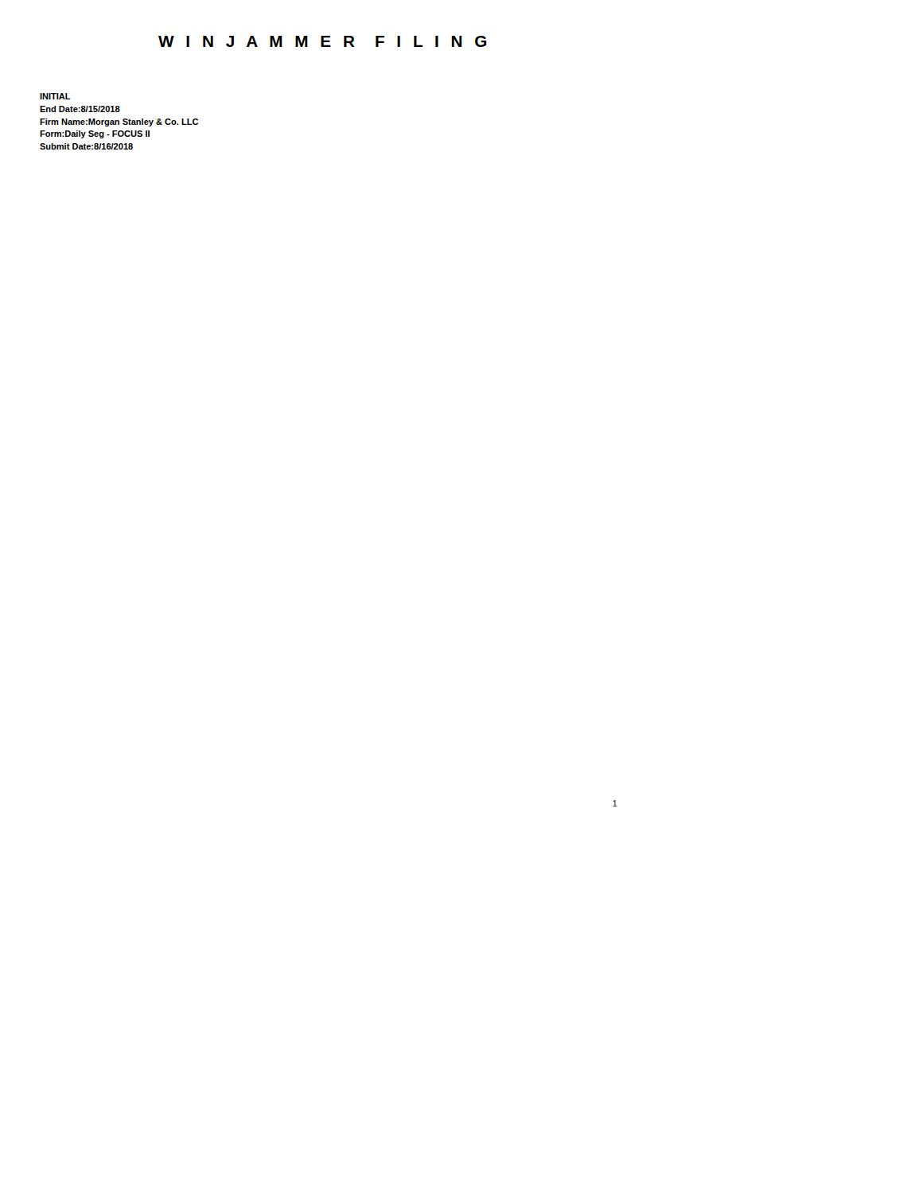W I N J A M M E R F I L I N G
INITIAL
End Date:8/15/2018
Firm Name:Morgan Stanley & Co. LLC
Form:Daily Seg - FOCUS II
Submit Date:8/16/2018
1